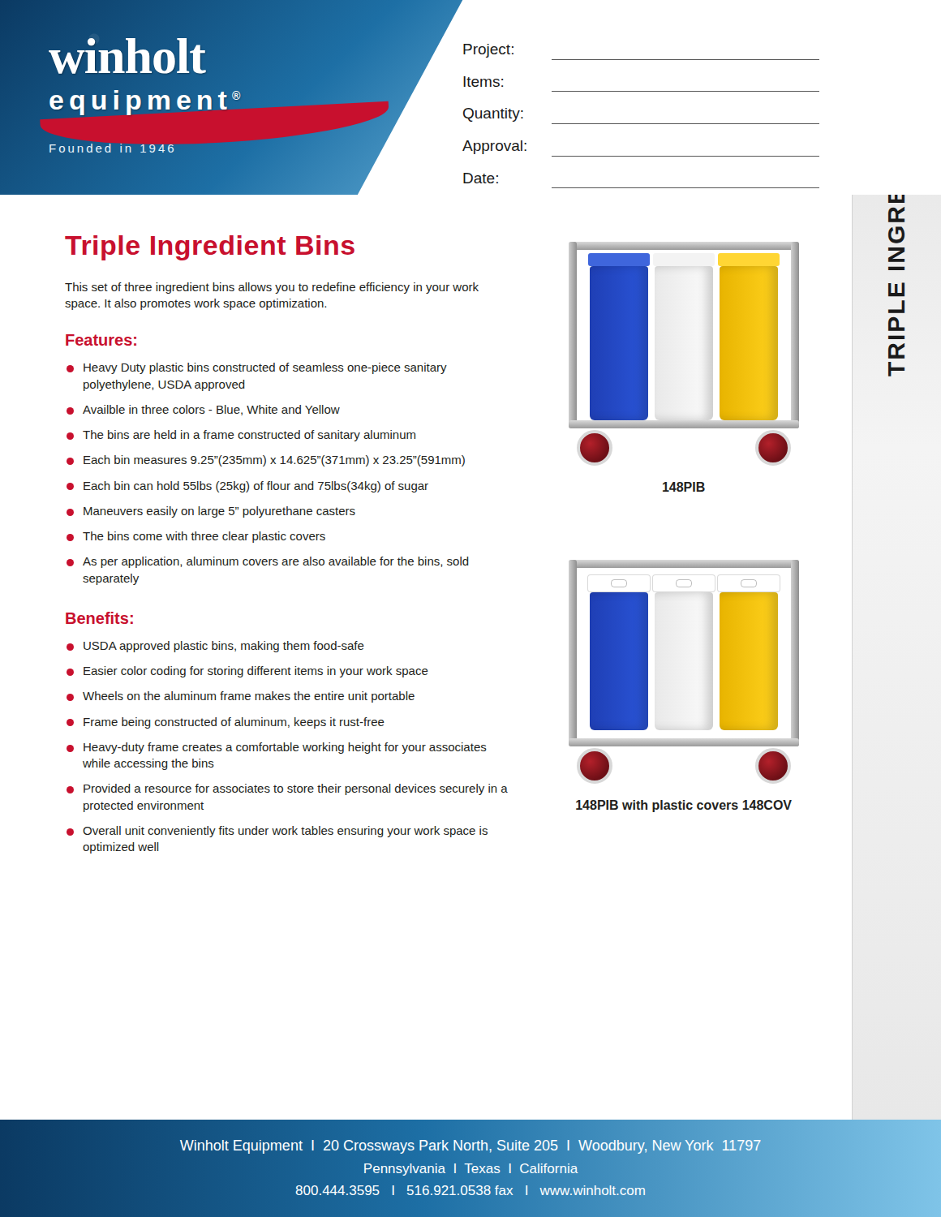TRIPLE INGREDIENT BINS
winholt
equipment®
Founded in 1946
Project:
Items:
Quantity:
Approval:
Date:
Triple Ingredient Bins
This set of three ingredient bins allows you to redefine efficiency in your work space. It also promotes work space optimization.
Features:
Heavy Duty plastic bins constructed of seamless one-piece sanitary polyethylene, USDA approved
Availble in three colors - Blue, White and Yellow
The bins are held in a frame constructed of sanitary aluminum
Each bin measures 9.25”(235mm) x 14.625”(371mm) x 23.25”(591mm)
Each bin can hold 55lbs (25kg) of flour and 75lbs(34kg) of sugar
Maneuvers easily on large 5” polyurethane casters
The bins come with three clear plastic covers
As per application, aluminum covers are also available for the bins, sold separately
Benefits:
USDA approved plastic bins, making them food-safe
Easier color coding for storing different items in your work space
Wheels on the aluminum frame makes the entire unit portable
Frame being constructed of aluminum, keeps it rust-free
Heavy-duty frame creates a comfortable working height for your associates while accessing the bins
Provided a resource for associates to store their personal devices securely in a protected environment
Overall unit conveniently fits under work tables ensuring your work space is optimized well
148PIB
148PIB with plastic covers 148COV
Winholt Equipment I 20 Crossways Park North, Suite 205 I Woodbury, New York 11797
Pennsylvania I Texas I California
800.444.3595 I 516.921.0538 fax I www.winholt.com